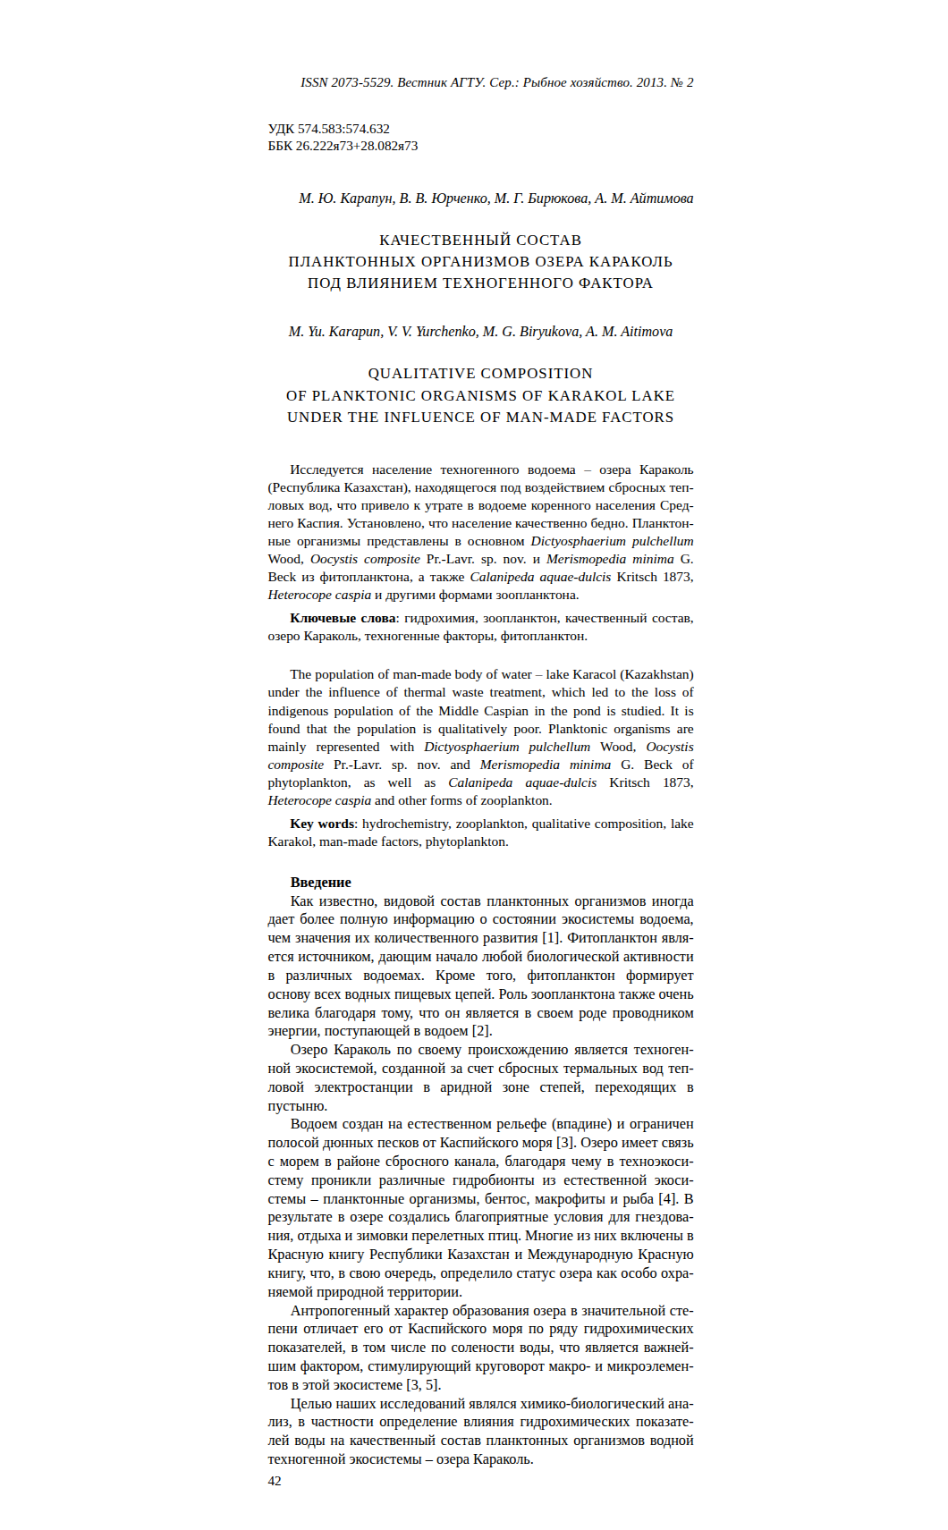ISSN 2073-5529. Вестник АГТУ. Сер.: Рыбное хозяйство. 2013. № 2
УДК 574.583:574.632
ББК 26.222я73+28.082я73
М. Ю. Карапун, В. В. Юрченко, М. Г. Бирюкова, А. М. Айтимова
Качественный состав
планктонных организмов озера Караколь
под влиянием техногенного фактора
M. Yu. Karapun, V. V. Yurchenko, M. G. Biryukova, A. M. Aitimova
Qualitative composition
of planktonic organisms of Karakol lake
under the influence of man-made factors
Исследуется население техногенного водоема – озера Караколь (Республика Казахстан), находящегося под воздействием сбросных тепловых вод, что привело к утрате в водоеме коренного населения Среднего Каспия. Установлено, что население качественно бедно. Планктонные организмы представлены в основном Dictyosphaerium pulchellum Wood, Oocystis composite Pr.-Lavr. sp. nov. и Merismopedia minima G. Beck из фитопланктона, а также Calanipeda aquae-dulcis Kritsch 1873, Heterocope caspia и другими формами зоопланктона.
Ключевые слова: гидрохимия, зоопланктон, качественный состав, озеро Караколь, техногенные факторы, фитопланктон.
The population of man-made body of water – lake Karacol (Kazakhstan) under the influence of thermal waste treatment, which led to the loss of indigenous population of the Middle Caspian in the pond is studied. It is found that the population is qualitatively poor. Planktonic organisms are mainly represented with Dictyosphaerium pulchellum Wood, Oocystis composite Pr.-Lavr. sp. nov. and Merismopedia minima G. Beck of phytoplankton, as well as Calanipeda aquae-dulcis Kritsch 1873, Heterocope caspia and other forms of zooplankton.
Key words: hydrochemistry, zooplankton, qualitative composition, lake Karakol, man-made factors, phytoplankton.
Введение
Как известно, видовой состав планктонных организмов иногда дает более полную информацию о состоянии экосистемы водоема, чем значения их количественного развития [1]. Фитопланктон является источником, дающим начало любой биологической активности в различных водоемах. Кроме того, фитопланктон формирует основу всех водных пищевых цепей. Роль зоопланктона также очень велика благодаря тому, что он является в своем роде проводником энергии, поступающей в водоем [2].
Озеро Караколь по своему происхождению является техногенной экосистемой, созданной за счет сбросных термальных вод тепловой электростанции в аридной зоне степей, переходящих в пустыню.
Водоем создан на естественном рельефе (впадине) и ограничен полосой дюнных песков от Каспийского моря [3]. Озеро имеет связь с морем в районе сбросного канала, благодаря чему в техноэкосистему проникли различные гидробионты из естественной экосистемы – планктонные организмы, бентос, макрофиты и рыба [4]. В результате в озере создались благоприятные условия для гнездования, отдыха и зимовки перелетных птиц. Многие из них включены в Красную книгу Республики Казахстан и Международную Красную книгу, что, в свою очередь, определило статус озера как особо охраняемой природной территории.
Антропогенный характер образования озера в значительной степени отличает его от Каспийского моря по ряду гидрохимических показателей, в том числе по солености воды, что является важнейшим фактором, стимулирующий круговорот макро- и микроэлементов в этой экосистеме [3, 5].
Целью наших исследований являлся химико-биологический анализ, в частности определение влияния гидрохимических показателей воды на качественный состав планктонных организмов водной техногенной экосистемы – озера Караколь.
42